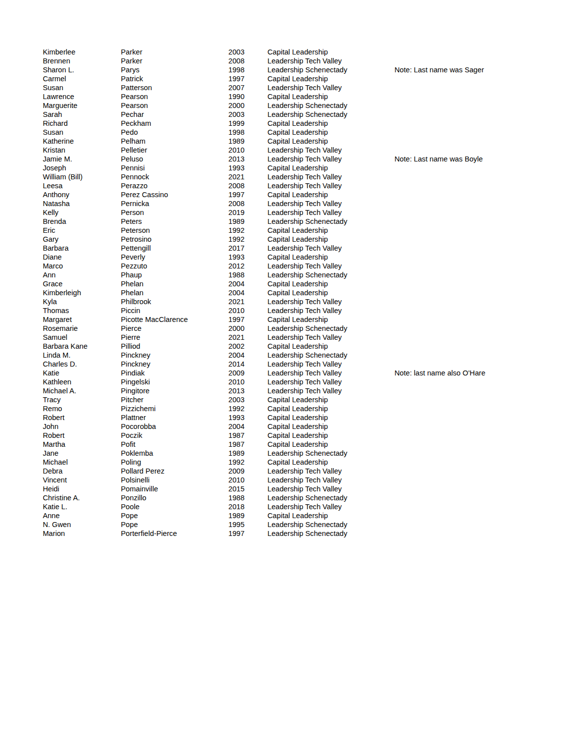| Kimberlee | Parker | 2003 | Capital Leadership | |
| Brennen | Parker | 2008 | Leadership Tech Valley | |
| Sharon L. | Parys | 1998 | Leadership Schenectady | Note: Last name was Sager |
| Carmel | Patrick | 1997 | Capital Leadership | |
| Susan | Patterson | 2007 | Leadership Tech Valley | |
| Lawrence | Pearson | 1990 | Capital Leadership | |
| Marguerite | Pearson | 2000 | Leadership Schenectady | |
| Sarah | Pechar | 2003 | Leadership Schenectady | |
| Richard | Peckham | 1999 | Capital Leadership | |
| Susan | Pedo | 1998 | Capital Leadership | |
| Katherine | Pelham | 1989 | Capital Leadership | |
| Kristan | Pelletier | 2010 | Leadership Tech Valley | |
| Jamie M. | Peluso | 2013 | Leadership Tech Valley | Note: Last name was Boyle |
| Joseph | Pennisi | 1993 | Capital Leadership | |
| William (Bill) | Pennock | 2021 | Leadership Tech Valley | |
| Leesa | Perazzo | 2008 | Leadership Tech Valley | |
| Anthony | Perez Cassino | 1997 | Capital Leadership | |
| Natasha | Pernicka | 2008 | Leadership Tech Valley | |
| Kelly | Person | 2019 | Leadership Tech Valley | |
| Brenda | Peters | 1989 | Leadership Schenectady | |
| Eric | Peterson | 1992 | Capital Leadership | |
| Gary | Petrosino | 1992 | Capital Leadership | |
| Barbara | Pettengill | 2017 | Leadership Tech Valley | |
| Diane | Peverly | 1993 | Capital Leadership | |
| Marco | Pezzuto | 2012 | Leadership Tech Valley | |
| Ann | Phaup | 1988 | Leadership Schenectady | |
| Grace | Phelan | 2004 | Capital Leadership | |
| Kimberleigh | Phelan | 2004 | Capital Leadership | |
| Kyla | Philbrook | 2021 | Leadership Tech Valley | |
| Thomas | Piccin | 2010 | Leadership Tech Valley | |
| Margaret | Picotte MacClarence | 1997 | Capital Leadership | |
| Rosemarie | Pierce | 2000 | Leadership Schenectady | |
| Samuel | Pierre | 2021 | Leadership Tech Valley | |
| Barbara Kane | Pilliod | 2002 | Capital Leadership | |
| Linda M. | Pinckney | 2004 | Leadership Schenectady | |
| Charles D. | Pinckney | 2014 | Leadership Tech Valley | |
| Katie | Pindiak | 2009 | Leadership Tech Valley | Note: last name also O'Hare |
| Kathleen | Pingelski | 2010 | Leadership Tech Valley | |
| Michael A. | Pingitore | 2013 | Leadership Tech Valley | |
| Tracy | Pitcher | 2003 | Capital Leadership | |
| Remo | Pizzichemi | 1992 | Capital Leadership | |
| Robert | Plattner | 1993 | Capital Leadership | |
| John | Pocorobba | 2004 | Capital Leadership | |
| Robert | Poczik | 1987 | Capital Leadership | |
| Martha | Pofit | 1987 | Capital Leadership | |
| Jane | Poklemba | 1989 | Leadership Schenectady | |
| Michael | Poling | 1992 | Capital Leadership | |
| Debra | Pollard Perez | 2009 | Leadership Tech Valley | |
| Vincent | Polsinelli | 2010 | Leadership Tech Valley | |
| Heidi | Pomainville | 2015 | Leadership Tech Valley | |
| Christine A. | Ponzillo | 1988 | Leadership Schenectady | |
| Katie L. | Poole | 2018 | Leadership Tech Valley | |
| Anne | Pope | 1989 | Capital Leadership | |
| N. Gwen | Pope | 1995 | Leadership Schenectady | |
| Marion | Porterfield-Pierce | 1997 | Leadership Schenectady | |